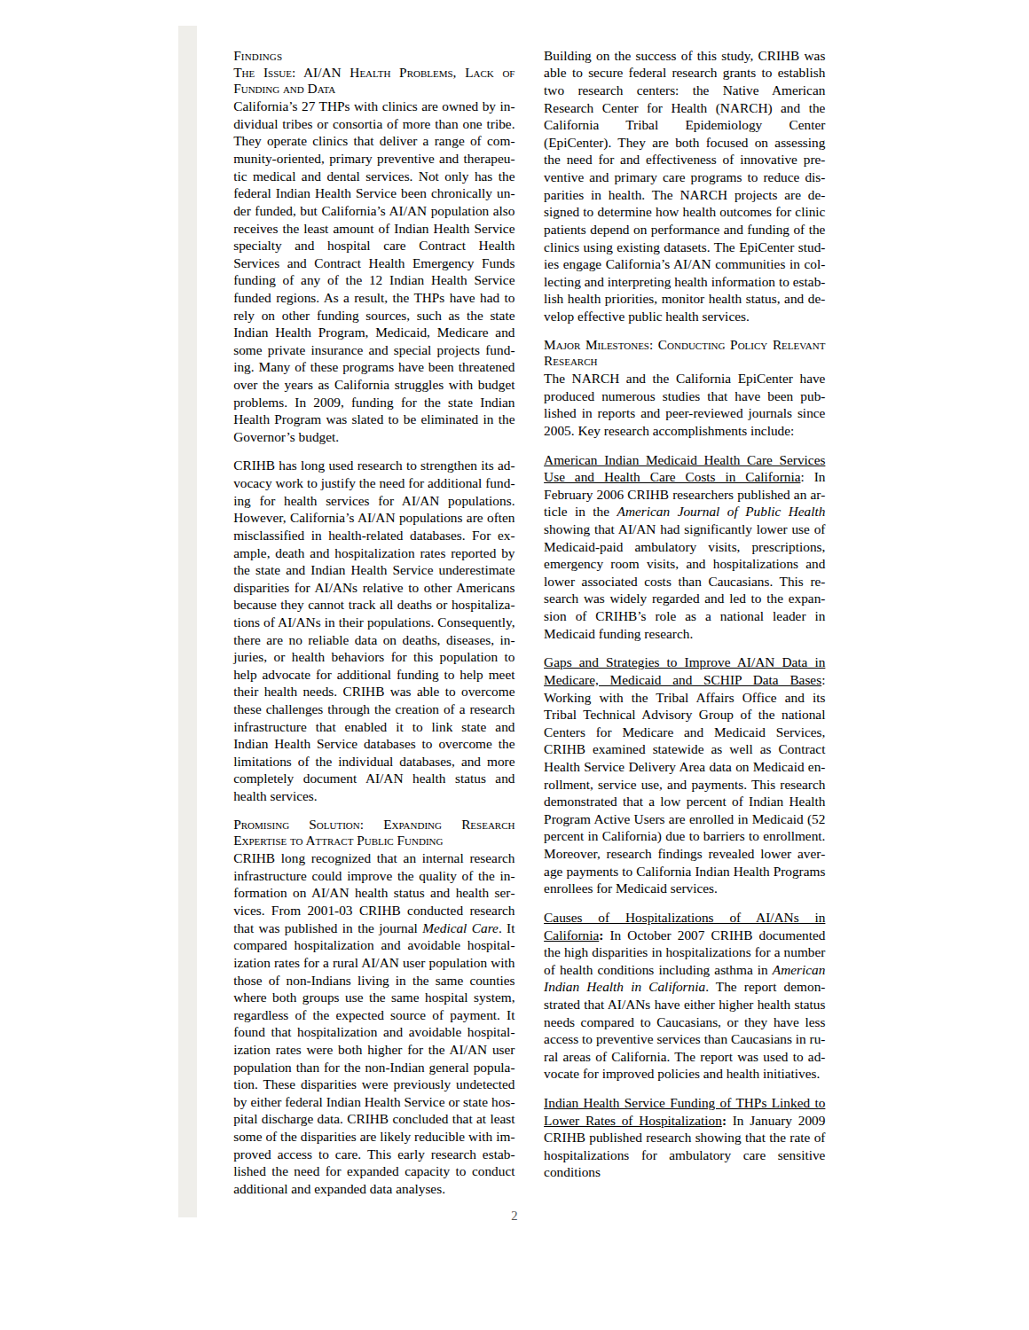Findings
The Issue: AI/AN Health Problems, Lack of Funding and Data
California’s 27 THPs with clinics are owned by individual tribes or consortia of more than one tribe. They operate clinics that deliver a range of community-oriented, primary preventive and therapeutic medical and dental services. Not only has the federal Indian Health Service been chronically under funded, but California’s AI/AN population also receives the least amount of Indian Health Service specialty and hospital care Contract Health Services and Contract Health Emergency Funds funding of any of the 12 Indian Health Service funded regions. As a result, the THPs have had to rely on other funding sources, such as the state Indian Health Program, Medicaid, Medicare and some private insurance and special projects funding. Many of these programs have been threatened over the years as California struggles with budget problems. In 2009, funding for the state Indian Health Program was slated to be eliminated in the Governor’s budget.
CRIHB has long used research to strengthen its advocacy work to justify the need for additional funding for health services for AI/AN populations. However, California’s AI/AN populations are often misclassified in health-related databases. For example, death and hospitalization rates reported by the state and Indian Health Service underestimate disparities for AI/ANs relative to other Americans because they cannot track all deaths or hospitalizations of AI/ANs in their populations. Consequently, there are no reliable data on deaths, diseases, injuries, or health behaviors for this population to help advocate for additional funding to help meet their health needs. CRIHB was able to overcome these challenges through the creation of a research infrastructure that enabled it to link state and Indian Health Service databases to overcome the limitations of the individual databases, and more completely document AI/AN health status and health services.
Promising Solution: Expanding Research Expertise to Attract Public Funding
CRIHB long recognized that an internal research infrastructure could improve the quality of the information on AI/AN health status and health services. From 2001-03 CRIHB conducted research that was published in the journal Medical Care. It compared hospitalization and avoidable hospitalization rates for a rural AI/AN user population with those of non-Indians living in the same counties where both groups use the same hospital system, regardless of the expected source of payment. It found that hospitalization and avoidable hospitalization rates were both higher for the AI/AN user population than for the non-Indian general population. These disparities were previously undetected by either federal Indian Health Service or state hospital discharge data. CRIHB concluded that at least some of the disparities are likely reducible with improved access to care. This early research established the need for expanded capacity to conduct additional and expanded data analyses.
Building on the success of this study, CRIHB was able to secure federal research grants to establish two research centers: the Native American Research Center for Health (NARCH) and the California Tribal Epidemiology Center (EpiCenter). They are both focused on assessing the need for and effectiveness of innovative preventive and primary care programs to reduce disparities in health. The NARCH projects are designed to determine how health outcomes for clinic patients depend on performance and funding of the clinics using existing datasets. The EpiCenter studies engage California’s AI/AN communities in collecting and interpreting health information to establish health priorities, monitor health status, and develop effective public health services.
Major Milestones: Conducting Policy Relevant Research
The NARCH and the California EpiCenter have produced numerous studies that have been published in reports and peer-reviewed journals since 2005. Key research accomplishments include:
American Indian Medicaid Health Care Services Use and Health Care Costs in California: In February 2006 CRIHB researchers published an article in the American Journal of Public Health showing that AI/AN had significantly lower use of Medicaid-paid ambulatory visits, prescriptions, emergency room visits, and hospitalizations and lower associated costs than Caucasians. This research was widely regarded and led to the expansion of CRIHB’s role as a national leader in Medicaid funding research.
Gaps and Strategies to Improve AI/AN Data in Medicare, Medicaid and SCHIP Data Bases: Working with the Tribal Affairs Office and its Tribal Technical Advisory Group of the national Centers for Medicare and Medicaid Services, CRIHB examined statewide as well as Contract Health Service Delivery Area data on Medicaid enrollment, service use, and payments. This research demonstrated that a low percent of Indian Health Program Active Users are enrolled in Medicaid (52 percent in California) due to barriers to enrollment. Moreover, research findings revealed lower average payments to California Indian Health Programs enrollees for Medicaid services.
Causes of Hospitalizations of AI/ANs in California: In October 2007 CRIHB documented the high disparities in hospitalizations for a number of health conditions including asthma in American Indian Health in California. The report demonstrated that AI/ANs have either higher health status needs compared to Caucasians, or they have less access to preventive services than Caucasians in rural areas of California. The report was used to advocate for improved policies and health initiatives.
Indian Health Service Funding of THPs Linked to Lower Rates of Hospitalization: In January 2009 CRIHB published research showing that the rate of hospitalizations for ambulatory care sensitive conditions
2